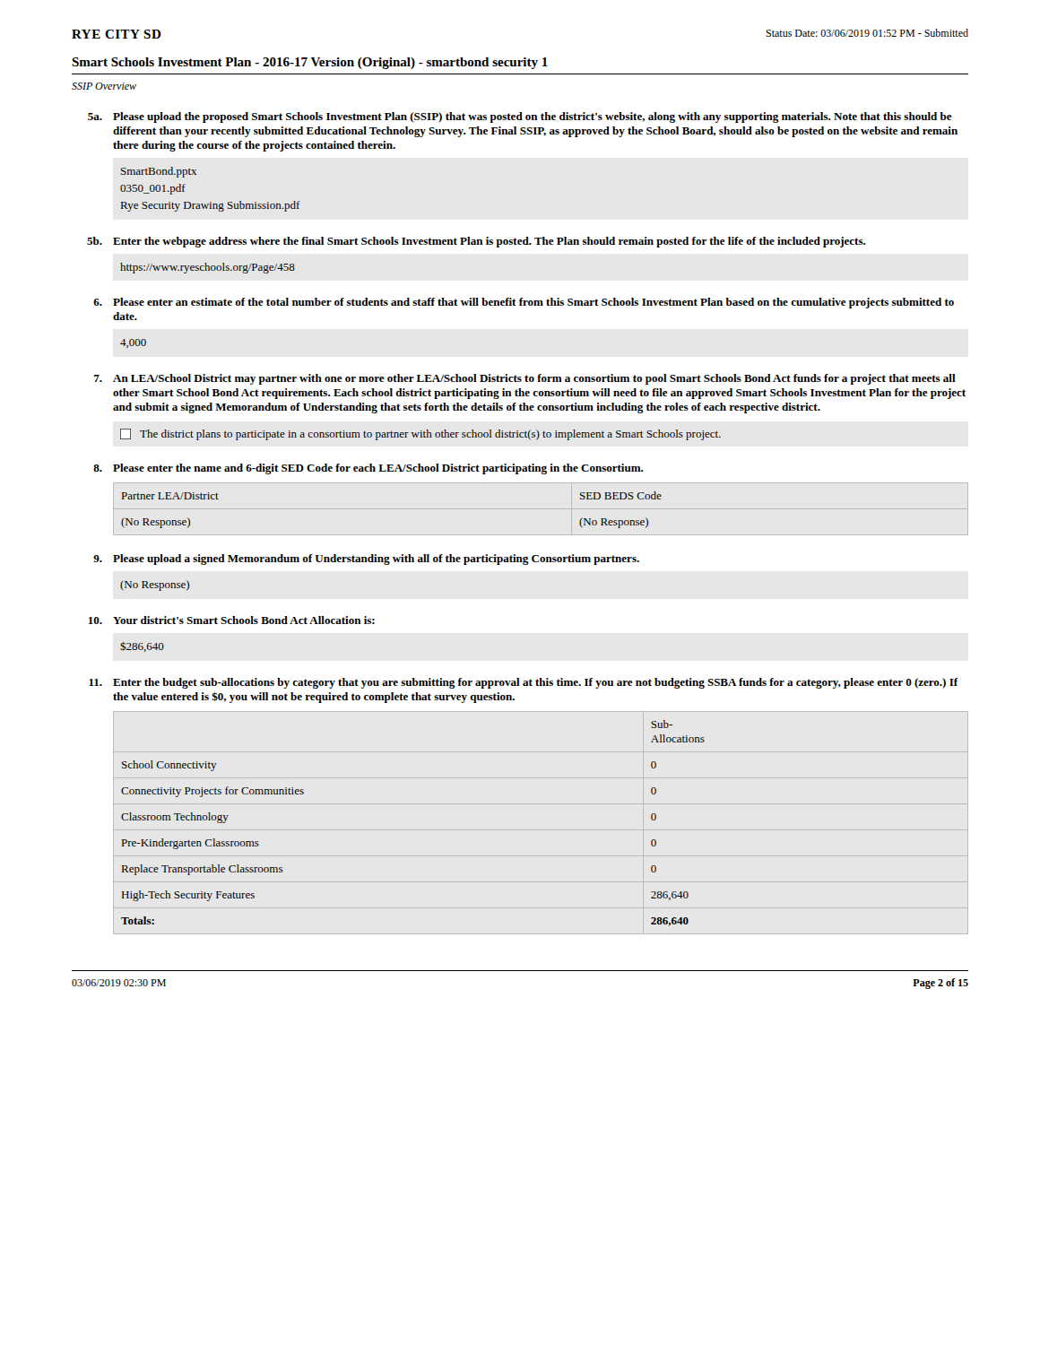RYE CITY SD
Status Date: 03/06/2019 01:52 PM - Submitted
Smart Schools Investment Plan - 2016-17 Version (Original) - smartbond security 1
SSIP Overview
5a.
Please upload the proposed Smart Schools Investment Plan (SSIP) that was posted on the district's website, along with any supporting materials. Note that this should be different than your recently submitted Educational Technology Survey. The Final SSIP, as approved by the School Board, should also be posted on the website and remain there during the course of the projects contained therein.
SmartBond.pptx
0350_001.pdf
Rye Security Drawing Submission.pdf
5b.
Enter the webpage address where the final Smart Schools Investment Plan is posted. The Plan should remain posted for the life of the included projects.
https://www.ryeschools.org/Page/458
6.
Please enter an estimate of the total number of students and staff that will benefit from this Smart Schools Investment Plan based on the cumulative projects submitted to date.
4,000
7.
An LEA/School District may partner with one or more other LEA/School Districts to form a consortium to pool Smart Schools Bond Act funds for a project that meets all other Smart School Bond Act requirements. Each school district participating in the consortium will need to file an approved Smart Schools Investment Plan for the project and submit a signed Memorandum of Understanding that sets forth the details of the consortium including the roles of each respective district.
The district plans to participate in a consortium to partner with other school district(s) to implement a Smart Schools project.
8.
Please enter the name and 6-digit SED Code for each LEA/School District participating in the Consortium.
| Partner LEA/District | SED BEDS Code |
| --- | --- |
| (No Response) | (No Response) |
9.
Please upload a signed Memorandum of Understanding with all of the participating Consortium partners.
(No Response)
10.
Your district's Smart Schools Bond Act Allocation is:
$286,640
11.
Enter the budget sub-allocations by category that you are submitting for approval at this time. If you are not budgeting SSBA funds for a category, please enter 0 (zero.) If the value entered is $0, you will not be required to complete that survey question.
| | Sub- Allocations |
| --- | --- |
| School Connectivity | 0 |
| Connectivity Projects for Communities | 0 |
| Classroom Technology | 0 |
| Pre-Kindergarten Classrooms | 0 |
| Replace Transportable Classrooms | 0 |
| High-Tech Security Features | 286,640 |
| Totals: | 286,640 |
03/06/2019 02:30 PM
Page 2 of 15